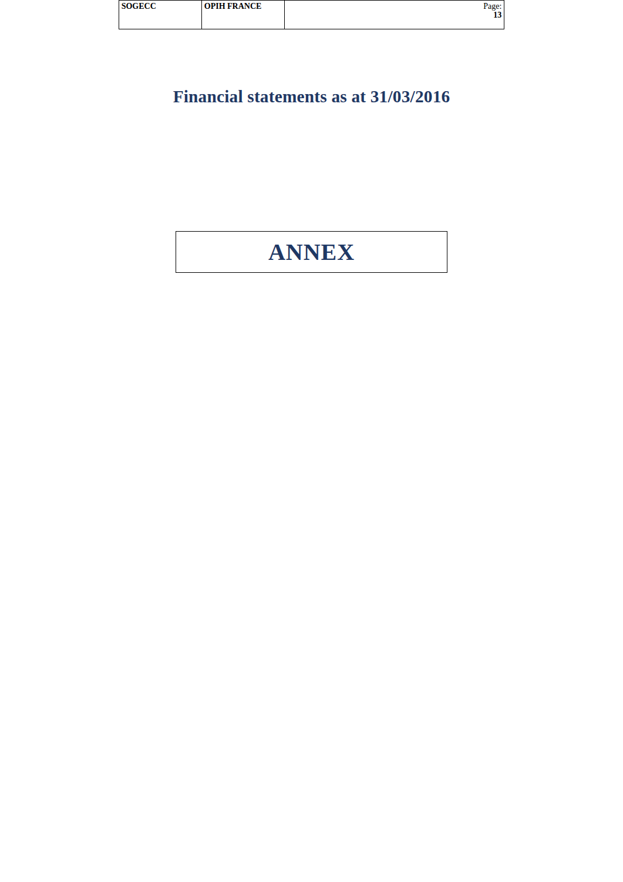| SOGECC | OPIH FRANCE | Page: 13 |
Financial statements as at 31/03/2016
ANNEX